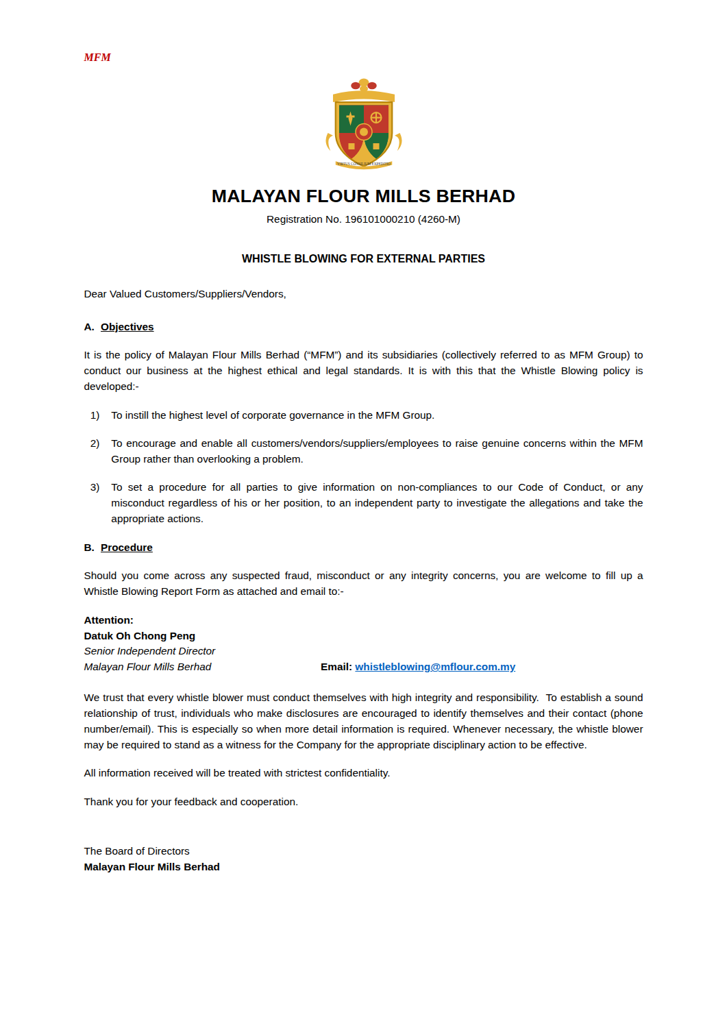MFM
MALAYAN FLOUR MILLS BERHAD
Registration No. 196101000210 (4260-M)
WHISTLE BLOWING FOR EXTERNAL PARTIES
Dear Valued Customers/Suppliers/Vendors,
A. Objectives
It is the policy of Malayan Flour Mills Berhad (“MFM”) and its subsidiaries (collectively referred to as MFM Group) to conduct our business at the highest ethical and legal standards. It is with this that the Whistle Blowing policy is developed:-
To instill the highest level of corporate governance in the MFM Group.
To encourage and enable all customers/vendors/suppliers/employees to raise genuine concerns within the MFM Group rather than overlooking a problem.
To set a procedure for all parties to give information on non-compliances to our Code of Conduct, or any misconduct regardless of his or her position, to an independent party to investigate the allegations and take the appropriate actions.
B. Procedure
Should you come across any suspected fraud, misconduct or any integrity concerns, you are welcome to fill up a Whistle Blowing Report Form as attached and email to:-
Attention:
Datuk Oh Chong Peng
Senior Independent Director
Malayan Flour Mills Berhad
Email: whistleblowing@mflour.com.my
We trust that every whistle blower must conduct themselves with high integrity and responsibility. To establish a sound relationship of trust, individuals who make disclosures are encouraged to identify themselves and their contact (phone number/email). This is especially so when more detail information is required. Whenever necessary, the whistle blower may be required to stand as a witness for the Company for the appropriate disciplinary action to be effective.
All information received will be treated with strictest confidentiality.
Thank you for your feedback and cooperation.
The Board of Directors
Malayan Flour Mills Berhad